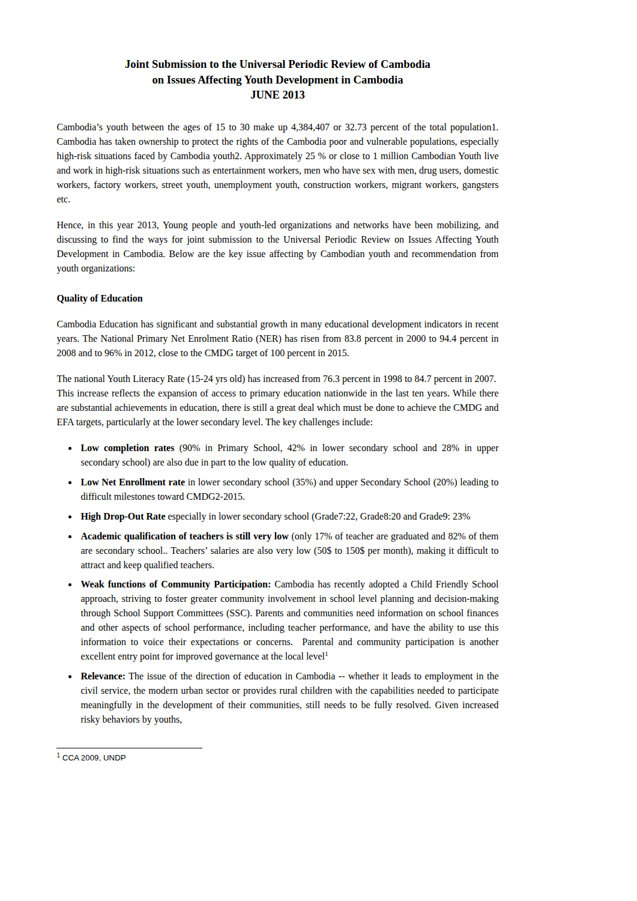Joint Submission to the Universal Periodic Review of Cambodia
on Issues Affecting Youth Development in Cambodia
JUNE 2013
Cambodia’s youth between the ages of 15 to 30 make up 4,384,407 or 32.73 percent of the total population1. Cambodia has taken ownership to protect the rights of the Cambodia poor and vulnerable populations, especially high-risk situations faced by Cambodia youth2. Approximately 25 % or close to 1 million Cambodian Youth live and work in high-risk situations such as entertainment workers, men who have sex with men, drug users, domestic workers, factory workers, street youth, unemployment youth, construction workers, migrant workers, gangsters etc.
Hence, in this year 2013, Young people and youth-led organizations and networks have been mobilizing, and discussing to find the ways for joint submission to the Universal Periodic Review on Issues Affecting Youth Development in Cambodia. Below are the key issue affecting by Cambodian youth and recommendation from youth organizations:
Quality of Education
Cambodia Education has significant and substantial growth in many educational development indicators in recent years. The National Primary Net Enrolment Ratio (NER) has risen from 83.8 percent in 2000 to 94.4 percent in 2008 and to 96% in 2012, close to the CMDG target of 100 percent in 2015.
The national Youth Literacy Rate (15-24 yrs old) has increased from 76.3 percent in 1998 to 84.7 percent in 2007. This increase reflects the expansion of access to primary education nationwide in the last ten years. While there are substantial achievements in education, there is still a great deal which must be done to achieve the CMDG and EFA targets, particularly at the lower secondary level. The key challenges include:
Low completion rates (90% in Primary School, 42% in lower secondary school and 28% in upper secondary school) are also due in part to the low quality of education.
Low Net Enrollment rate in lower secondary school (35%) and upper Secondary School (20%) leading to difficult milestones toward CMDG2-2015.
High Drop-Out Rate especially in lower secondary school (Grade7:22, Grade8:20 and Grade9: 23%
Academic qualification of teachers is still very low (only 17% of teacher are graduated and 82% of them are secondary school.. Teachers’ salaries are also very low (50$ to 150$ per month), making it difficult to attract and keep qualified teachers.
Weak functions of Community Participation: Cambodia has recently adopted a Child Friendly School approach, striving to foster greater community involvement in school level planning and decision-making through School Support Committees (SSC). Parents and communities need information on school finances and other aspects of school performance, including teacher performance, and have the ability to use this information to voice their expectations or concerns. Parental and community participation is another excellent entry point for improved governance at the local level1
Relevance: The issue of the direction of education in Cambodia -- whether it leads to employment in the civil service, the modern urban sector or provides rural children with the capabilities needed to participate meaningfully in the development of their communities, still needs to be fully resolved. Given increased risky behaviors by youths,
1 CCA 2009, UNDP